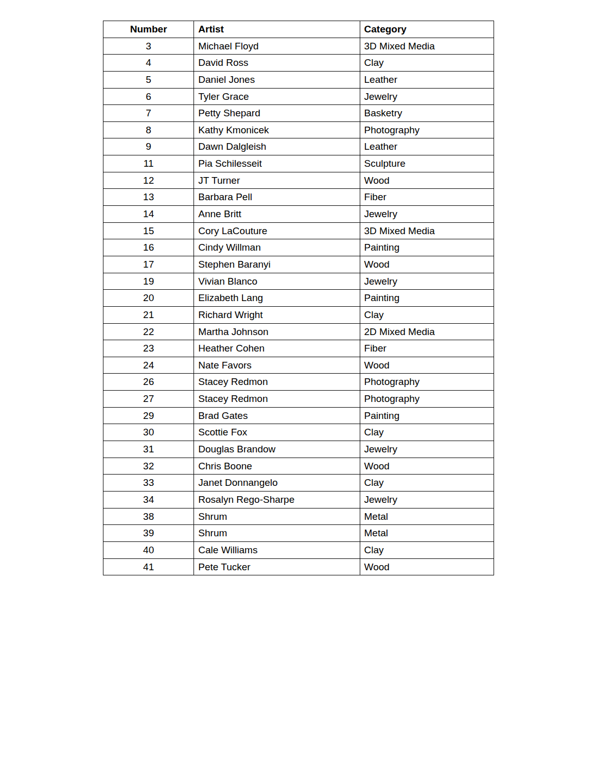Artist numbers, names, and categories
| Number | Artist | Category |
| --- | --- | --- |
| 3 | Michael Floyd | 3D Mixed Media |
| 4 | David Ross | Clay |
| 5 | Daniel Jones | Leather |
| 6 | Tyler Grace | Jewelry |
| 7 | Petty Shepard | Basketry |
| 8 | Kathy Kmonicek | Photography |
| 9 | Dawn Dalgleish | Leather |
| 11 | Pia Schilesseit | Sculpture |
| 12 | JT Turner | Wood |
| 13 | Barbara Pell | Fiber |
| 14 | Anne Britt | Jewelry |
| 15 | Cory LaCouture | 3D Mixed Media |
| 16 | Cindy Willman | Painting |
| 17 | Stephen Baranyi | Wood |
| 19 | Vivian Blanco | Jewelry |
| 20 | Elizabeth Lang | Painting |
| 21 | Richard Wright | Clay |
| 22 | Martha Johnson | 2D Mixed Media |
| 23 | Heather Cohen | Fiber |
| 24 | Nate Favors | Wood |
| 26 | Stacey Redmon | Photography |
| 27 | Stacey Redmon | Photography |
| 29 | Brad Gates | Painting |
| 30 | Scottie Fox | Clay |
| 31 | Douglas Brandow | Jewelry |
| 32 | Chris Boone | Wood |
| 33 | Janet Donnangelo | Clay |
| 34 | Rosalyn Rego-Sharpe | Jewelry |
| 38 | Shrum | Metal |
| 39 | Shrum | Metal |
| 40 | Cale Williams | Clay |
| 41 | Pete Tucker | Wood |